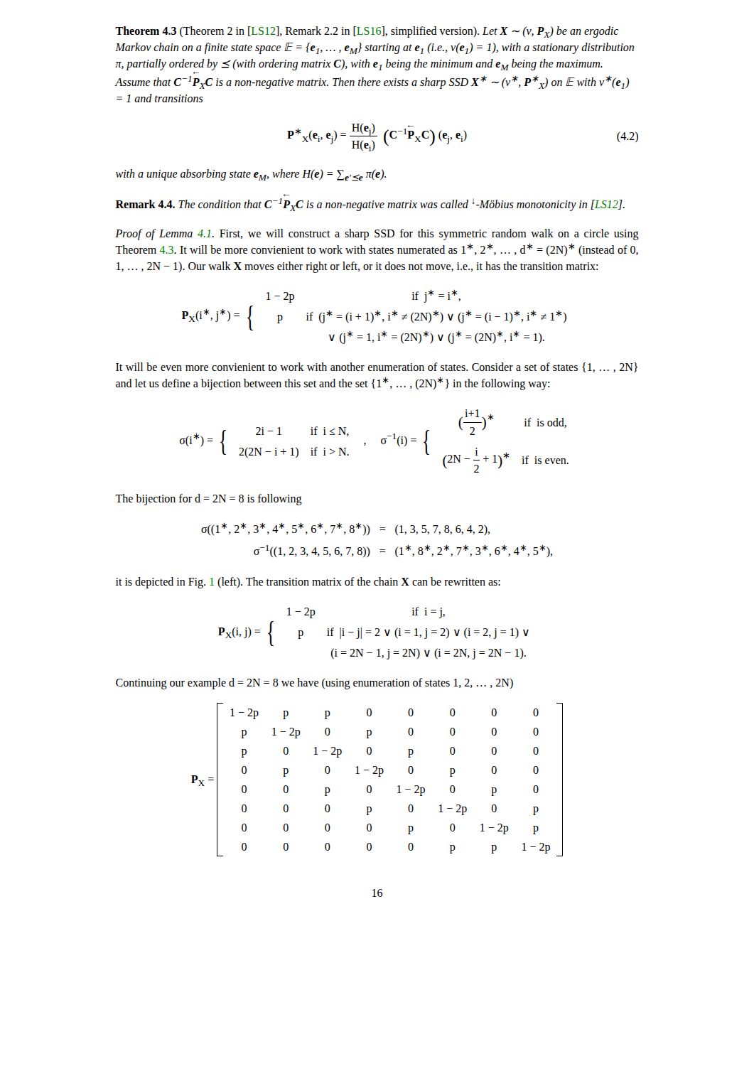Theorem 4.3 (Theorem 2 in [LS12], Remark 2.2 in [LS16], simplified version). Let X ∼ (ν, PX) be an ergodic Markov chain on a finite state space 𝔼 = {e1, … , eM} starting at e1 (i.e., ν(e1) = 1), with a stationary distribution π, partially ordered by ⪯ (with ordering matrix C), with e1 being the minimum and eM being the maximum. Assume that C−1PXC is a non-negative matrix. Then there exists a sharp SSD X∗ ∼ (ν∗, P∗X) on 𝔼 with ν∗(e1) = 1 and transitions
P∗X(ei, ej) = H(ej) H(ei) (C−1PXC) (ej, ei) (4.2)
with a unique absorbing state eM, where H(e) = ∑e′⪯e π(e).
Remark 4.4. The condition that C−1PXC is a non-negative matrix was called ↓-Möbius monotonicity in [LS12].
Proof of Lemma 4.1. First, we will construct a sharp SSD for this symmetric random walk on a circle using Theorem 4.3. It will be more convienient to work with states numerated as 1∗, 2∗, … , d∗ = (2N)∗ (instead of 0, 1, … , 2N − 1). Our walk X moves either right or left, or it does not move, i.e., it has the transition matrix:
PX(i∗, j∗) = {
| 1 − 2p | if j ∗ = i ∗ , |
| p | if (j ∗ = (i + 1) ∗ , i ∗ ≠ (2N) ∗ ) ∨ (j ∗ = (i − 1) ∗ , i ∗ ≠ 1 ∗ ) |
| | ∨ (j ∗ = 1, i ∗ = (2N) ∗ ) ∨ (j ∗ = (2N) ∗ , i ∗ = 1). |
It will be even more convienient to work with another enumeration of states. Consider a set of states {1, … , 2N} and let us define a bijection between this set and the set {1∗, … , (2N)∗} in the following way:
σ(i∗) = {
| 2i − 1 | if i ≤ N, |
| 2(2N − i + 1) | if i > N. |
, σ−1(i) = {
| ( i+1 2 ) ∗ | if is odd, |
| ( 2N − i 2 + 1 ) ∗ | if is even. |
The bijection for d = 2N = 8 is following
| σ((1 ∗ , 2 ∗ , 3 ∗ , 4 ∗ , 5 ∗ , 6 ∗ , 7 ∗ , 8 ∗ )) | = | (1, 3, 5, 7, 8, 6, 4, 2), |
| σ −1 ((1, 2, 3, 4, 5, 6, 7, 8)) | = | (1 ∗ , 8 ∗ , 2 ∗ , 7 ∗ , 3 ∗ , 6 ∗ , 4 ∗ , 5 ∗ ), |
it is depicted in Fig. 1 (left). The transition matrix of the chain X can be rewritten as:
PX(i, j) = {
| 1 − 2p | if i = j, |
| p | if /i − j/ = 2 ∨ (i = 1, j = 2) ∨ (i = 2, j = 1) ∨ |
| | (i = 2N − 1, j = 2N) ∨ (i = 2N, j = 2N − 1). |
Continuing our example d = 2N = 8 we have (using enumeration of states 1, 2, … , 2N)
PX =
| 1 − 2p | p | p | 0 | 0 | 0 | 0 | 0 |
| p | 1 − 2p | 0 | p | 0 | 0 | 0 | 0 |
| p | 0 | 1 − 2p | 0 | p | 0 | 0 | 0 |
| 0 | p | 0 | 1 − 2p | 0 | p | 0 | 0 |
| 0 | 0 | p | 0 | 1 − 2p | 0 | p | 0 |
| 0 | 0 | 0 | p | 0 | 1 − 2p | 0 | p |
| 0 | 0 | 0 | 0 | p | 0 | 1 − 2p | p |
| 0 | 0 | 0 | 0 | 0 | p | p | 1 − 2p |
16